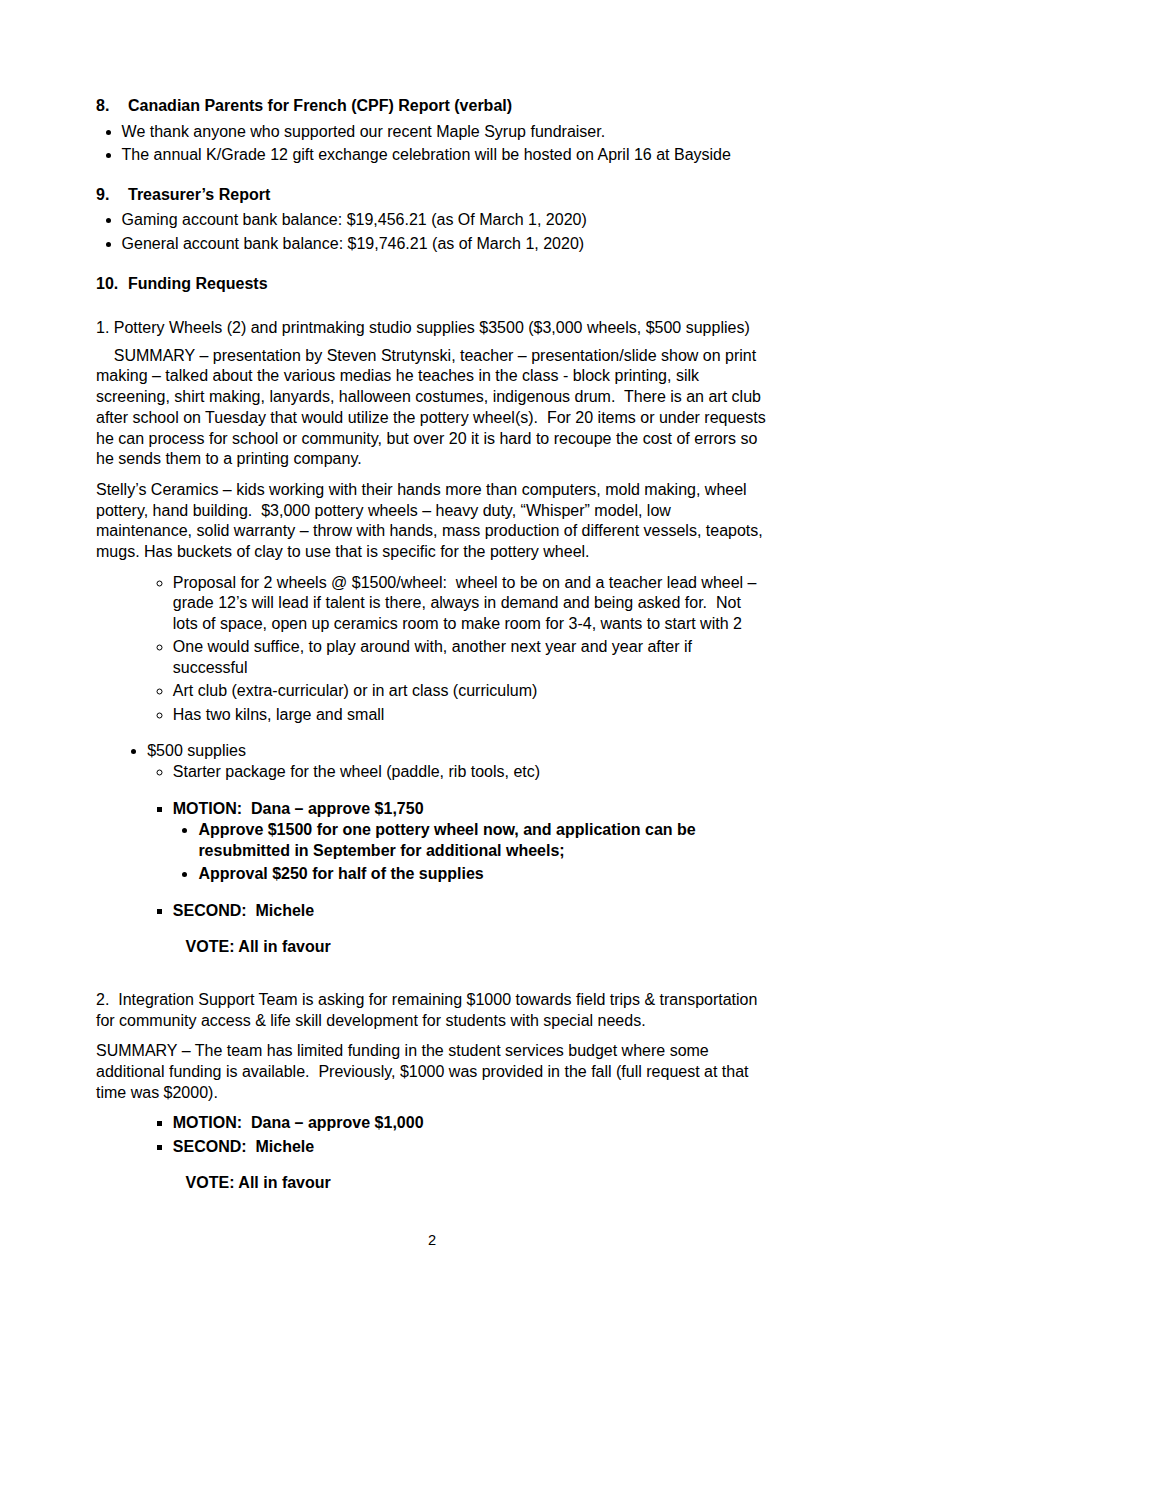8.
Canadian Parents for French (CPF) Report (verbal)
We thank anyone who supported our recent Maple Syrup fundraiser.
The annual K/Grade 12 gift exchange celebration will be hosted on April 16 at Bayside
9.
Treasurer’s Report
Gaming account bank balance: $19,456.21 (as Of March 1, 2020)
General account bank balance: $19,746.21 (as of March 1, 2020)
10.
Funding Requests
1. Pottery Wheels (2) and printmaking studio supplies $3500 ($3,000 wheels, $500 supplies)
SUMMARY – presentation by Steven Strutynski, teacher – presentation/slide show on print making – talked about the various medias he teaches in the class - block printing, silk screening, shirt making, lanyards, halloween costumes, indigenous drum. There is an art club after school on Tuesday that would utilize the pottery wheel(s). For 20 items or under requests he can process for school or community, but over 20 it is hard to recoupe the cost of errors so he sends them to a printing company.
Stelly’s Ceramics – kids working with their hands more than computers, mold making, wheel pottery, hand building. $3,000 pottery wheels – heavy duty, “Whisper” model, low maintenance, solid warranty – throw with hands, mass production of different vessels, teapots, mugs. Has buckets of clay to use that is specific for the pottery wheel.
Proposal for 2 wheels @ $1500/wheel: wheel to be on and a teacher lead wheel – grade 12’s will lead if talent is there, always in demand and being asked for. Not lots of space, open up ceramics room to make room for 3-4, wants to start with 2
One would suffice, to play around with, another next year and year after if successful
Art club (extra-curricular) or in art class (curriculum)
Has two kilns, large and small
$500 supplies
Starter package for the wheel (paddle, rib tools, etc)
MOTION: Dana – approve $1,750
Approve $1500 for one pottery wheel now, and application can be resubmitted in September for additional wheels;
Approval $250 for half of the supplies
SECOND: Michele
VOTE: All in favour
2. Integration Support Team is asking for remaining $1000 towards field trips & transportation for community access & life skill development for students with special needs.
SUMMARY – The team has limited funding in the student services budget where some additional funding is available. Previously, $1000 was provided in the fall (full request at that time was $2000).
MOTION: Dana – approve $1,000
SECOND: Michele
VOTE: All in favour
2